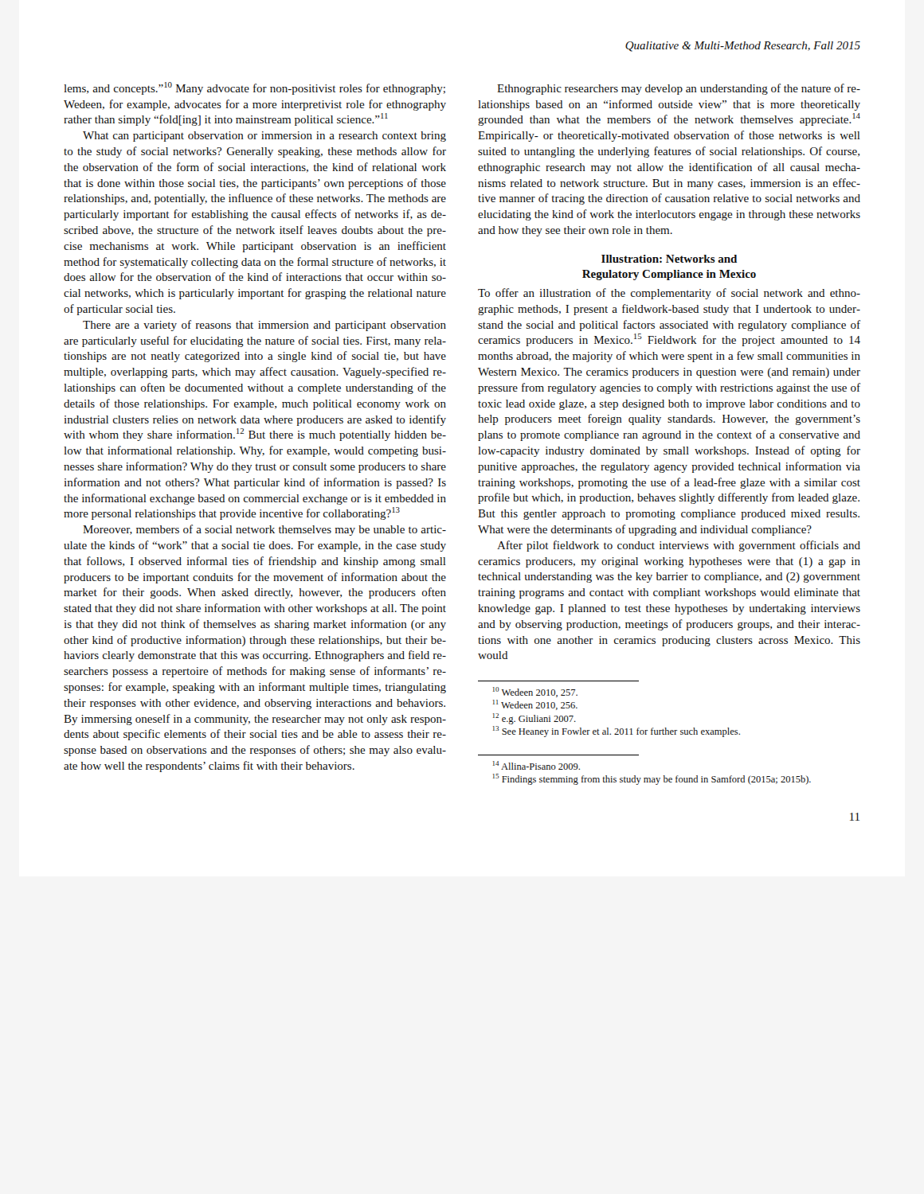Qualitative & Multi-Method Research, Fall 2015
lems, and concepts.”10 Many advocate for non-positivist roles for ethnography; Wedeen, for example, advocates for a more interpretivist role for ethnography rather than simply “fold[ing] it into mainstream political science.”11
What can participant observation or immersion in a research context bring to the study of social networks? Generally speaking, these methods allow for the observation of the form of social interactions, the kind of relational work that is done within those social ties, the participants’ own perceptions of those relationships, and, potentially, the influence of these networks. The methods are particularly important for establishing the causal effects of networks if, as described above, the structure of the network itself leaves doubts about the precise mechanisms at work. While participant observation is an inefficient method for systematically collecting data on the formal structure of networks, it does allow for the observation of the kind of interactions that occur within social networks, which is particularly important for grasping the relational nature of particular social ties.
There are a variety of reasons that immersion and participant observation are particularly useful for elucidating the nature of social ties. First, many relationships are not neatly categorized into a single kind of social tie, but have multiple, overlapping parts, which may affect causation. Vaguely-specified relationships can often be documented without a complete understanding of the details of those relationships. For example, much political economy work on industrial clusters relies on network data where producers are asked to identify with whom they share information.12 But there is much potentially hidden below that informational relationship. Why, for example, would competing businesses share information? Why do they trust or consult some producers to share information and not others? What particular kind of information is passed? Is the informational exchange based on commercial exchange or is it embedded in more personal relationships that provide incentive for collaborating?13
Moreover, members of a social network themselves may be unable to articulate the kinds of “work” that a social tie does. For example, in the case study that follows, I observed informal ties of friendship and kinship among small producers to be important conduits for the movement of information about the market for their goods. When asked directly, however, the producers often stated that they did not share information with other workshops at all. The point is that they did not think of themselves as sharing market information (or any other kind of productive information) through these relationships, but their behaviors clearly demonstrate that this was occurring. Ethnographers and field researchers possess a repertoire of methods for making sense of informants’ responses: for example, speaking with an informant multiple times, triangulating their responses with other evidence, and observing interactions and behaviors. By immersing oneself in a community, the researcher may not only ask respondents about specific elements of their social ties and be able to assess their response based on observations and the responses of others; she may also evaluate how well the respondents’ claims fit with their behaviors.
Ethnographic researchers may develop an understanding of the nature of relationships based on an “informed outside view” that is more theoretically grounded than what the members of the network themselves appreciate.14 Empirically- or theoretically-motivated observation of those networks is well suited to untangling the underlying features of social relationships. Of course, ethnographic research may not allow the identification of all causal mechanisms related to network structure. But in many cases, immersion is an effective manner of tracing the direction of causation relative to social networks and elucidating the kind of work the interlocutors engage in through these networks and how they see their own role in them.
Illustration: Networks and
Regulatory Compliance in Mexico
To offer an illustration of the complementarity of social network and ethnographic methods, I present a fieldwork-based study that I undertook to understand the social and political factors associated with regulatory compliance of ceramics producers in Mexico.15 Fieldwork for the project amounted to 14 months abroad, the majority of which were spent in a few small communities in Western Mexico. The ceramics producers in question were (and remain) under pressure from regulatory agencies to comply with restrictions against the use of toxic lead oxide glaze, a step designed both to improve labor conditions and to help producers meet foreign quality standards. However, the government’s plans to promote compliance ran aground in the context of a conservative and low-capacity industry dominated by small workshops. Instead of opting for punitive approaches, the regulatory agency provided technical information via training workshops, promoting the use of a lead-free glaze with a similar cost profile but which, in production, behaves slightly differently from leaded glaze. But this gentler approach to promoting compliance produced mixed results. What were the determinants of upgrading and individual compliance?
After pilot fieldwork to conduct interviews with government officials and ceramics producers, my original working hypotheses were that (1) a gap in technical understanding was the key barrier to compliance, and (2) government training programs and contact with compliant workshops would eliminate that knowledge gap. I planned to test these hypotheses by undertaking interviews and by observing production, meetings of producers groups, and their interactions with one another in ceramics producing clusters across Mexico. This would
10 Wedeen 2010, 257.
11 Wedeen 2010, 256.
12 e.g. Giuliani 2007.
13 See Heaney in Fowler et al. 2011 for further such examples.
14 Allina-Pisano 2009.
15 Findings stemming from this study may be found in Samford (2015a; 2015b).
11